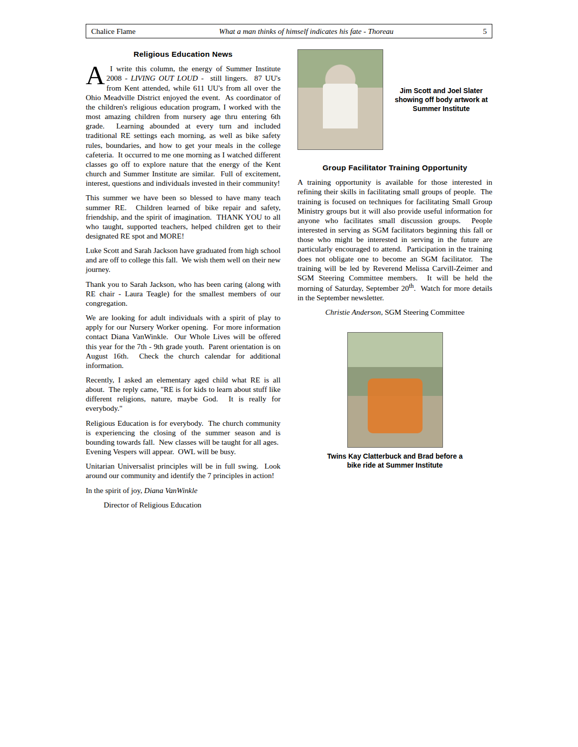Chalice Flame What a man thinks of himself indicates his fate - Thoreau 5
Religious Education News
As I write this column, the energy of Summer Institute 2008 - LIVING OUT LOUD - still lingers. 87 UU's from Kent attended, while 611 UU's from all over the Ohio Meadville District enjoyed the event. As coordinator of the children's religious education program, I worked with the most amazing children from nursery age thru entering 6th grade. Learning abounded at every turn and included traditional RE settings each morning, as well as bike safety rules, boundaries, and how to get your meals in the college cafeteria. It occurred to me one morning as I watched different classes go off to explore nature that the energy of the Kent church and Summer Institute are similar. Full of excitement, interest, questions and individuals invested in their community!
This summer we have been so blessed to have many teach summer RE. Children learned of bike repair and safety, friendship, and the spirit of imagination. THANK YOU to all who taught, supported teachers, helped children get to their designated RE spot and MORE!
Luke Scott and Sarah Jackson have graduated from high school and are off to college this fall. We wish them well on their new journey.
Thank you to Sarah Jackson, who has been caring (along with RE chair - Laura Teagle) for the smallest members of our congregation.
We are looking for adult individuals with a spirit of play to apply for our Nursery Worker opening. For more information contact Diana VanWinkle. Our Whole Lives will be offered this year for the 7th - 9th grade youth. Parent orientation is on August 16th. Check the church calendar for additional information.
Recently, I asked an elementary aged child what RE is all about. The reply came, "RE is for kids to learn about stuff like different religions, nature, maybe God. It is really for everybody."
Religious Education is for everybody. The church community is experiencing the closing of the summer season and is bounding towards fall. New classes will be taught for all ages. Evening Vespers will appear. OWL will be busy.
Unitarian Universalist principles will be in full swing. Look around our community and identify the 7 principles in action!
In the spirit of joy, Diana VanWinkle
Director of Religious Education
Jim Scott and Joel Slater showing off body artwork at Summer Institute
Group Facilitator Training Opportunity
A training opportunity is available for those interested in refining their skills in facilitating small groups of people. The training is focused on techniques for facilitating Small Group Ministry groups but it will also provide useful information for anyone who facilitates small discussion groups. People interested in serving as SGM facilitators beginning this fall or those who might be interested in serving in the future are particularly encouraged to attend. Participation in the training does not obligate one to become an SGM facilitator. The training will be led by Reverend Melissa Carvill-Zeimer and SGM Steering Committee members. It will be held the morning of Saturday, September 20th. Watch for more details in the September newsletter.
Christie Anderson, SGM Steering Committee
Twins Kay Clatterbuck and Brad before a bike ride at Summer Institute